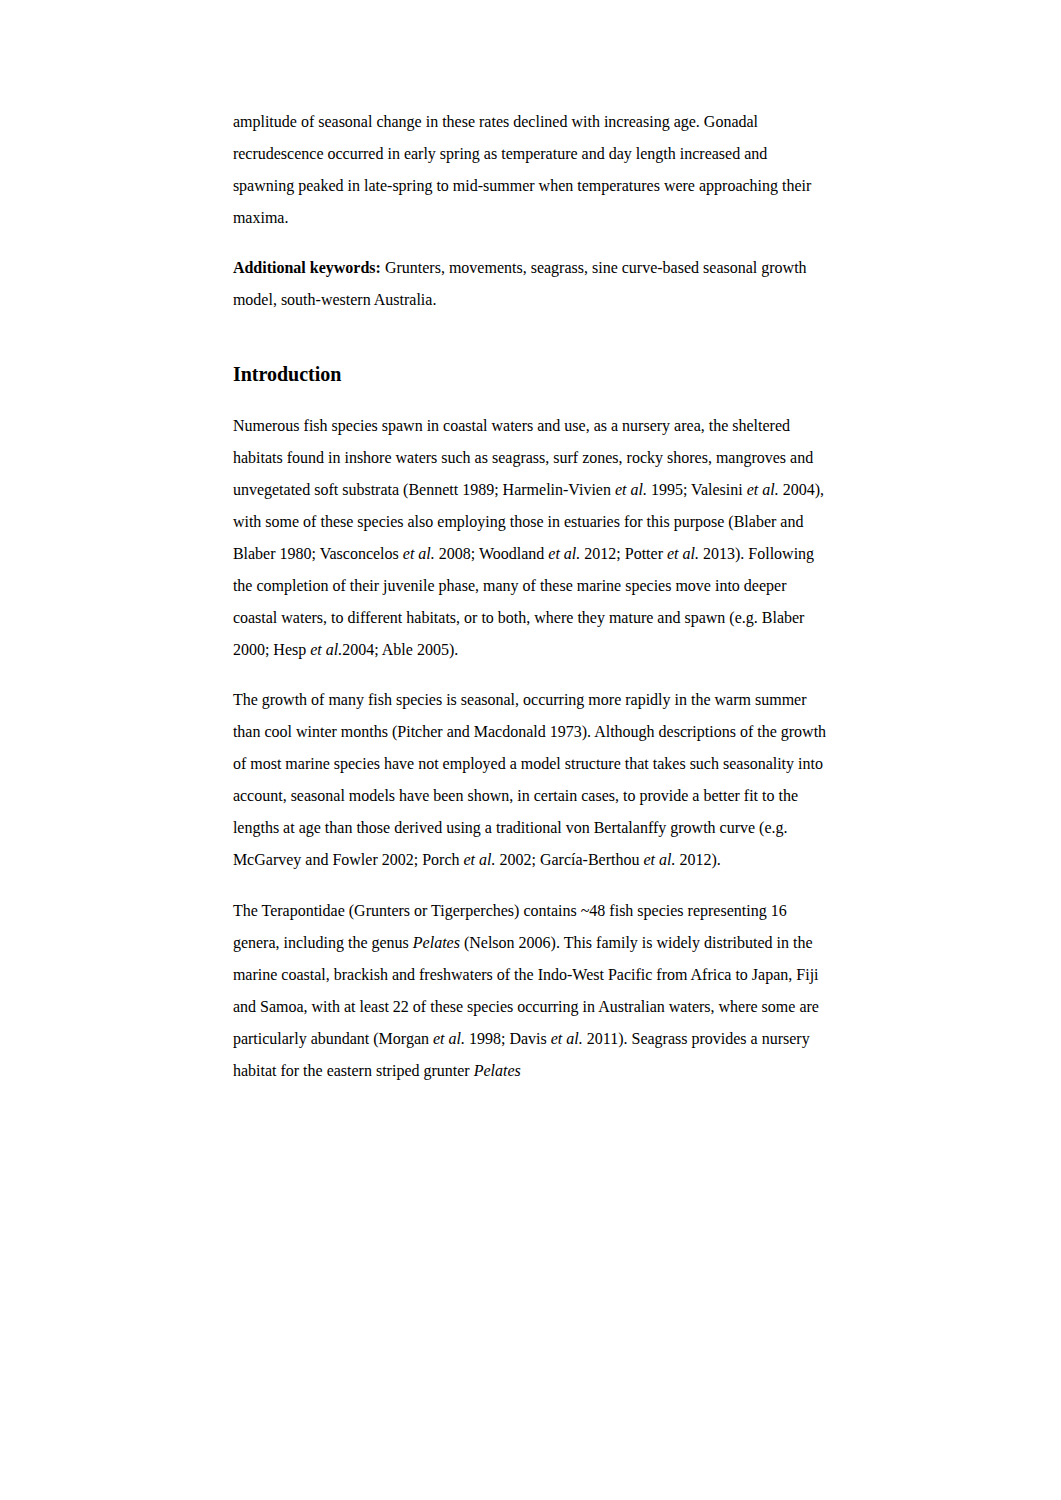amplitude of seasonal change in these rates declined with increasing age. Gonadal recrudescence occurred in early spring as temperature and day length increased and spawning peaked in late-spring to mid-summer when temperatures were approaching their maxima.
Additional keywords: Grunters, movements, seagrass, sine curve-based seasonal growth model, south-western Australia.
Introduction
Numerous fish species spawn in coastal waters and use, as a nursery area, the sheltered habitats found in inshore waters such as seagrass, surf zones, rocky shores, mangroves and unvegetated soft substrata (Bennett 1989; Harmelin-Vivien et al. 1995; Valesini et al. 2004), with some of these species also employing those in estuaries for this purpose (Blaber and Blaber 1980; Vasconcelos et al. 2008; Woodland et al. 2012; Potter et al. 2013). Following the completion of their juvenile phase, many of these marine species move into deeper coastal waters, to different habitats, or to both, where they mature and spawn (e.g. Blaber 2000; Hesp et al. 2004; Able 2005).
The growth of many fish species is seasonal, occurring more rapidly in the warm summer than cool winter months (Pitcher and Macdonald 1973). Although descriptions of the growth of most marine species have not employed a model structure that takes such seasonality into account, seasonal models have been shown, in certain cases, to provide a better fit to the lengths at age than those derived using a traditional von Bertalanffy growth curve (e.g. McGarvey and Fowler 2002; Porch et al. 2002; García-Berthou et al. 2012).
The Terapontidae (Grunters or Tigerperches) contains ~48 fish species representing 16 genera, including the genus Pelates (Nelson 2006). This family is widely distributed in the marine coastal, brackish and freshwaters of the Indo-West Pacific from Africa to Japan, Fiji and Samoa, with at least 22 of these species occurring in Australian waters, where some are particularly abundant (Morgan et al. 1998; Davis et al. 2011). Seagrass provides a nursery habitat for the eastern striped grunter Pelates